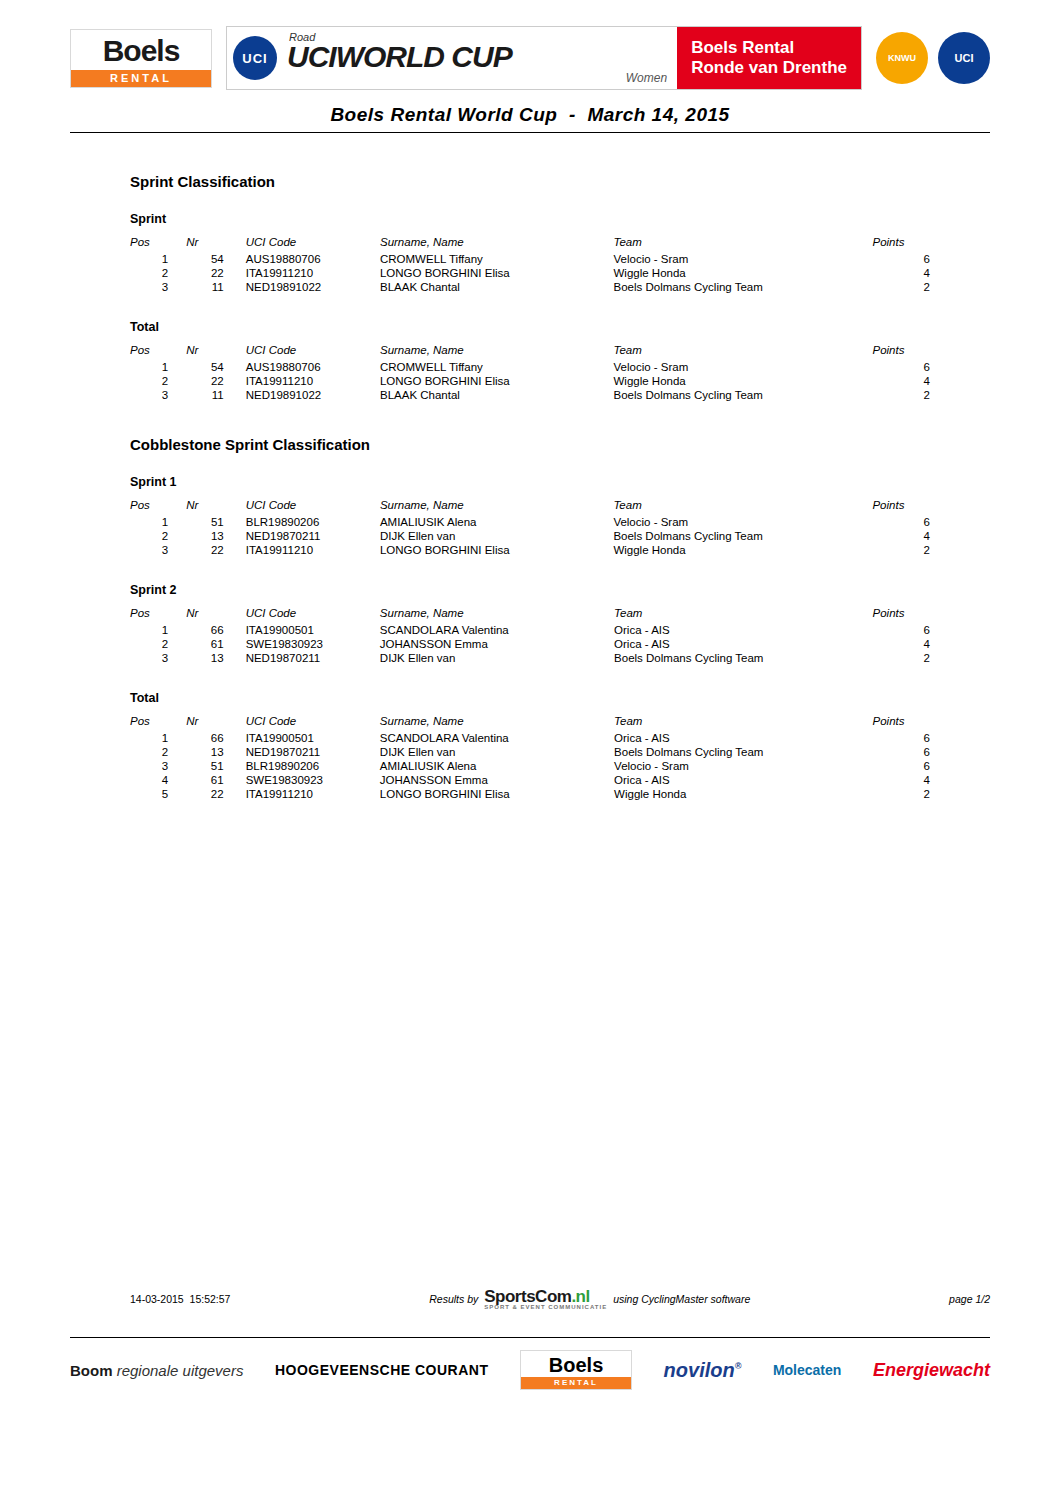Boels
RENTAL
UCI
Road
UCIWORLD CUP
Women
Boels Rental
Ronde van Drenthe
KNWU
UCI
Boels Rental World Cup - March 14, 2015
Sprint Classification
Sprint
| Pos | Nr | UCI Code | Surname, Name | Team | Points |
| --- | --- | --- | --- | --- | --- |
| 1 | 54 | AUS19880706 | CROMWELL Tiffany | Velocio - Sram | 6 |
| 2 | 22 | ITA19911210 | LONGO BORGHINI Elisa | Wiggle Honda | 4 |
| 3 | 11 | NED19891022 | BLAAK Chantal | Boels Dolmans Cycling Team | 2 |
Total
| Pos | Nr | UCI Code | Surname, Name | Team | Points |
| --- | --- | --- | --- | --- | --- |
| 1 | 54 | AUS19880706 | CROMWELL Tiffany | Velocio - Sram | 6 |
| 2 | 22 | ITA19911210 | LONGO BORGHINI Elisa | Wiggle Honda | 4 |
| 3 | 11 | NED19891022 | BLAAK Chantal | Boels Dolmans Cycling Team | 2 |
Cobblestone Sprint Classification
Sprint 1
| Pos | Nr | UCI Code | Surname, Name | Team | Points |
| --- | --- | --- | --- | --- | --- |
| 1 | 51 | BLR19890206 | AMIALIUSIK Alena | Velocio - Sram | 6 |
| 2 | 13 | NED19870211 | DIJK Ellen van | Boels Dolmans Cycling Team | 4 |
| 3 | 22 | ITA19911210 | LONGO BORGHINI Elisa | Wiggle Honda | 2 |
Sprint 2
| Pos | Nr | UCI Code | Surname, Name | Team | Points |
| --- | --- | --- | --- | --- | --- |
| 1 | 66 | ITA19900501 | SCANDOLARA Valentina | Orica - AIS | 6 |
| 2 | 61 | SWE19830923 | JOHANSSON Emma | Orica - AIS | 4 |
| 3 | 13 | NED19870211 | DIJK Ellen van | Boels Dolmans Cycling Team | 2 |
Total
| Pos | Nr | UCI Code | Surname, Name | Team | Points |
| --- | --- | --- | --- | --- | --- |
| 1 | 66 | ITA19900501 | SCANDOLARA Valentina | Orica - AIS | 6 |
| 2 | 13 | NED19870211 | DIJK Ellen van | Boels Dolmans Cycling Team | 6 |
| 3 | 51 | BLR19890206 | AMIALIUSIK Alena | Velocio - Sram | 6 |
| 4 | 61 | SWE19830923 | JOHANSSON Emma | Orica - AIS | 4 |
| 5 | 22 | ITA19911210 | LONGO BORGHINI Elisa | Wiggle Honda | 2 |
14-03-2015 15:52:57
Results by SportsCom.nl SPORT & EVENT COMMUNICATIE using CyclingMaster software
page 1/2
Boom regionale uitgevers
HOOGEVEENSCHE COURANT
Boels
RENTAL
novilon®
Molecaten
Energiewacht